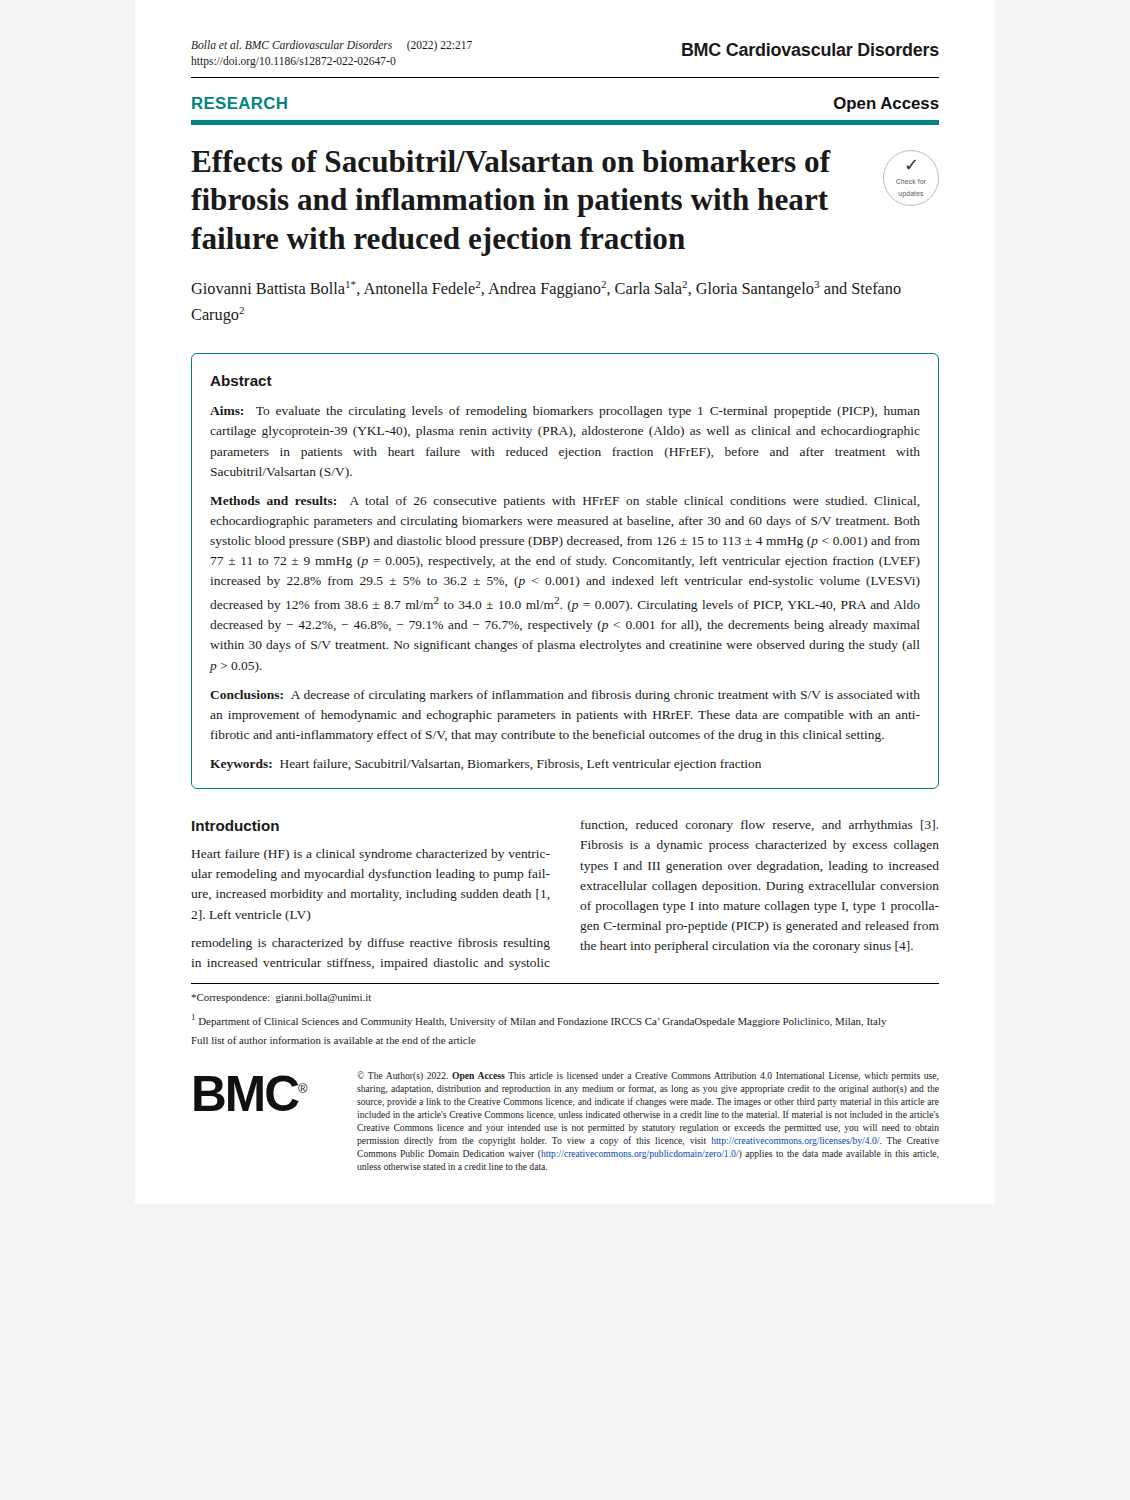Bolla et al. BMC Cardiovascular Disorders (2022) 22:217
https://doi.org/10.1186/s12872-022-02647-0
BMC Cardiovascular Disorders
RESEARCH
Open Access
✓
Check for
updates
Effects of Sacubitril/Valsartan on biomarkers of fibrosis and inflammation in patients with heart failure with reduced ejection fraction
Giovanni Battista Bolla1*, Antonella Fedele2, Andrea Faggiano2, Carla Sala2, Gloria Santangelo3 and Stefano Carugo2
Abstract
Aims: To evaluate the circulating levels of remodeling biomarkers procollagen type 1 C-terminal propeptide (PICP), human cartilage glycoprotein-39 (YKL-40), plasma renin activity (PRA), aldosterone (Aldo) as well as clinical and echocardiographic parameters in patients with heart failure with reduced ejection fraction (HFrEF), before and after treatment with Sacubitril/Valsartan (S/V).
Methods and results: A total of 26 consecutive patients with HFrEF on stable clinical conditions were studied. Clinical, echocardiographic parameters and circulating biomarkers were measured at baseline, after 30 and 60 days of S/V treatment. Both systolic blood pressure (SBP) and diastolic blood pressure (DBP) decreased, from 126 ± 15 to 113 ± 4 mmHg (p < 0.001) and from 77 ± 11 to 72 ± 9 mmHg (p = 0.005), respectively, at the end of study. Concomitantly, left ventricular ejection fraction (LVEF) increased by 22.8% from 29.5 ± 5% to 36.2 ± 5%, (p < 0.001) and indexed left ventricular end-systolic volume (LVESVi) decreased by 12% from 38.6 ± 8.7 ml/m2 to 34.0 ± 10.0 ml/m2. (p = 0.007). Circulating levels of PICP, YKL-40, PRA and Aldo decreased by − 42.2%, − 46.8%, − 79.1% and − 76.7%, respectively (p < 0.001 for all), the decrements being already maximal within 30 days of S/V treatment. No significant changes of plasma electrolytes and creatinine were observed during the study (all p > 0.05).
Conclusions: A decrease of circulating markers of inflammation and fibrosis during chronic treatment with S/V is associated with an improvement of hemodynamic and echographic parameters in patients with HRrEF. These data are compatible with an anti-fibrotic and anti-inflammatory effect of S/V, that may contribute to the beneficial outcomes of the drug in this clinical setting.
Keywords: Heart failure, Sacubitril/Valsartan, Biomarkers, Fibrosis, Left ventricular ejection fraction
Introduction
Heart failure (HF) is a clinical syndrome characterized by ventricular remodeling and myocardial dysfunction leading to pump failure, increased morbidity and mortality, including sudden death [1, 2]. Left ventricle (LV)
remodeling is characterized by diffuse reactive fibrosis resulting in increased ventricular stiffness, impaired diastolic and systolic function, reduced coronary flow reserve, and arrhythmias [3]. Fibrosis is a dynamic process characterized by excess collagen types I and III generation over degradation, leading to increased extracellular collagen deposition. During extracellular conversion of procollagen type I into mature collagen type I, type 1 procollagen C-terminal pro-peptide (PICP) is generated and released from the heart into peripheral circulation via the coronary sinus [4].
*Correspondence: gianni.bolla@unimi.it
1 Department of Clinical Sciences and Community Health, University of Milan and Fondazione IRCCS Ca’ GrandaOspedale Maggiore Policlinico, Milan, Italy
Full list of author information is available at the end of the article
BMC®
© The Author(s) 2022. Open Access This article is licensed under a Creative Commons Attribution 4.0 International License, which permits use, sharing, adaptation, distribution and reproduction in any medium or format, as long as you give appropriate credit to the original author(s) and the source, provide a link to the Creative Commons licence, and indicate if changes were made. The images or other third party material in this article are included in the article's Creative Commons licence, unless indicated otherwise in a credit line to the material. If material is not included in the article's Creative Commons licence and your intended use is not permitted by statutory regulation or exceeds the permitted use, you will need to obtain permission directly from the copyright holder. To view a copy of this licence, visit http://creativecommons.org/licenses/by/4.0/. The Creative Commons Public Domain Dedication waiver (http://creativecommons.org/publicdomain/zero/1.0/) applies to the data made available in this article, unless otherwise stated in a credit line to the data.